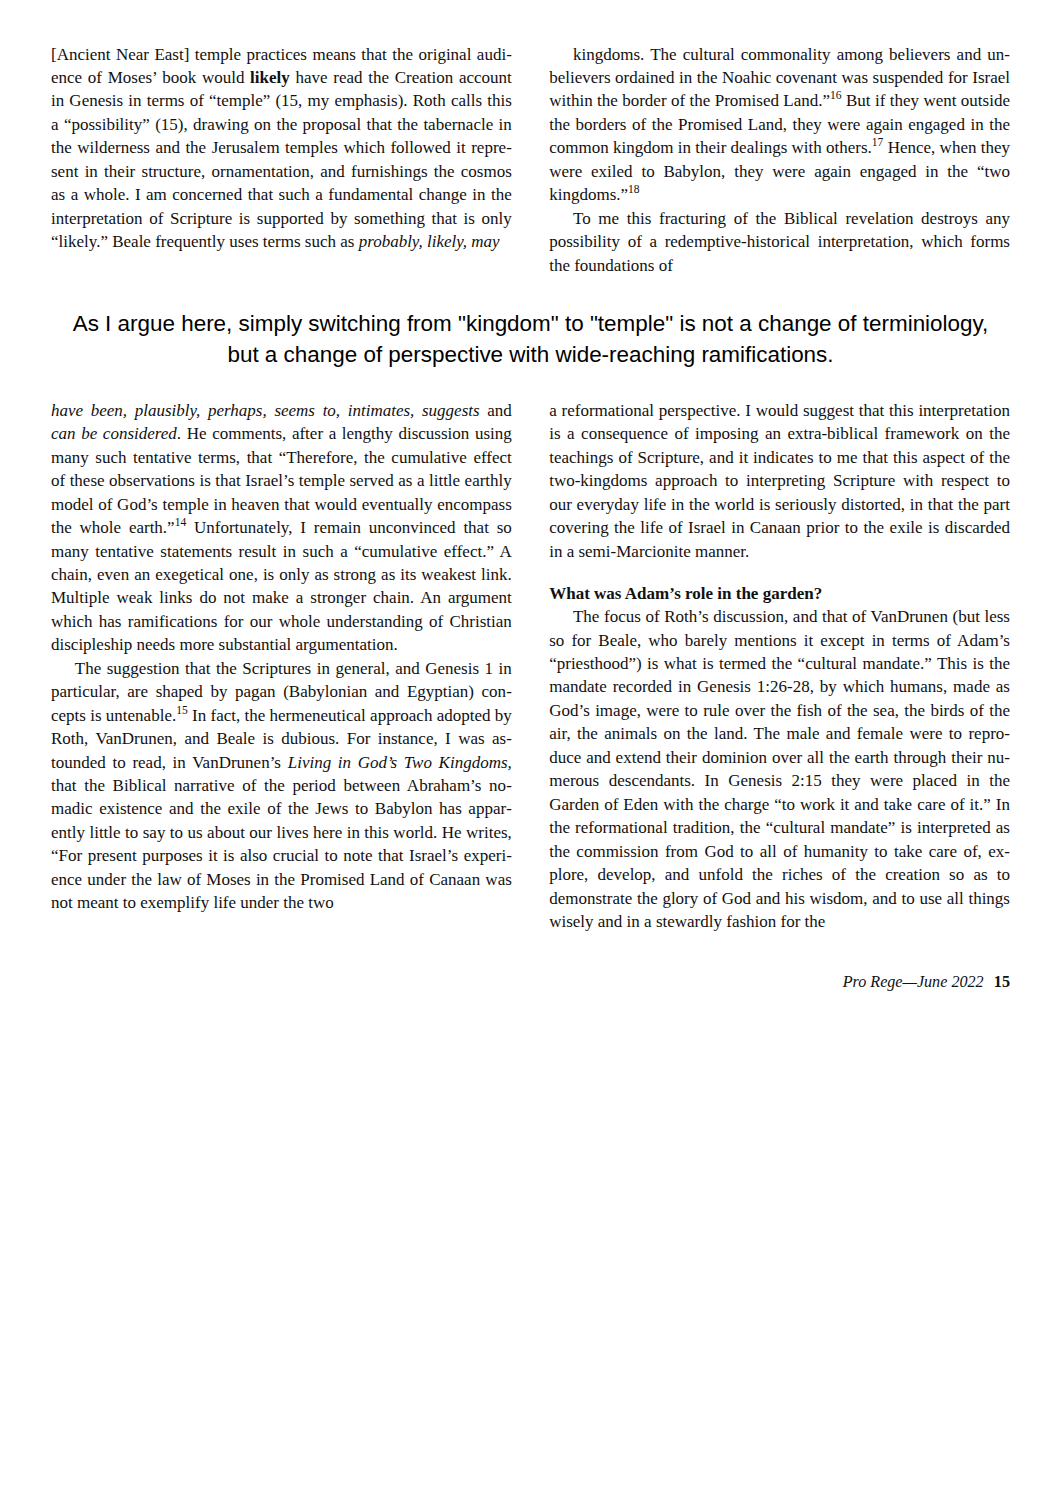[Ancient Near East] temple practices means that the original audience of Moses’ book would likely have read the Creation account in Genesis in terms of “temple” (15, my emphasis). Roth calls this a “possibility” (15), drawing on the proposal that the tabernacle in the wilderness and the Jerusalem temples which followed it represent in their structure, ornamentation, and furnishings the cosmos as a whole. I am concerned that such a fundamental change in the interpretation of Scripture is supported by something that is only “likely.” Beale frequently uses terms such as probably, likely, may
kingdoms. The cultural commonality among believers and unbelievers ordained in the Noahic covenant was suspended for Israel within the border of the Promised Land.”16 But if they went outside the borders of the Promised Land, they were again engaged in the common kingdom in their dealings with others.17 Hence, when they were exiled to Babylon, they were again engaged in the “two kingdoms.”18
To me this fracturing of the Biblical revelation destroys any possibility of a redemptive-historical interpretation, which forms the foundations of
As I argue here, simply switching from "kingdom" to "temple" is not a change of terminiology, but a change of perspective with wide-reaching ramifications.
have been, plausibly, perhaps, seems to, intimates, suggests and can be considered. He comments, after a lengthy discussion using many such tentative terms, that “Therefore, the cumulative effect of these observations is that Israel’s temple served as a little earthly model of God’s temple in heaven that would eventually encompass the whole earth.”14 Unfortunately, I remain unconvinced that so many tentative statements result in such a “cumulative effect.” A chain, even an exegetical one, is only as strong as its weakest link. Multiple weak links do not make a stronger chain. An argument which has ramifications for our whole understanding of Christian discipleship needs more substantial argumentation.
The suggestion that the Scriptures in general, and Genesis 1 in particular, are shaped by pagan (Babylonian and Egyptian) concepts is untenable.15 In fact, the hermeneutical approach adopted by Roth, VanDrunen, and Beale is dubious. For instance, I was astounded to read, in VanDrunen’s Living in God’s Two Kingdoms, that the Biblical narrative of the period between Abraham’s nomadic existence and the exile of the Jews to Babylon has apparently little to say to us about our lives here in this world. He writes, “For present purposes it is also crucial to note that Israel’s experience under the law of Moses in the Promised Land of Canaan was not meant to exemplify life under the two
a reformational perspective. I would suggest that this interpretation is a consequence of imposing an extra-biblical framework on the teachings of Scripture, and it indicates to me that this aspect of the two-kingdoms approach to interpreting Scripture with respect to our everyday life in the world is seriously distorted, in that the part covering the life of Israel in Canaan prior to the exile is discarded in a semi-Marcionite manner.
What was Adam’s role in the garden?
The focus of Roth’s discussion, and that of VanDrunen (but less so for Beale, who barely mentions it except in terms of Adam’s “priesthood”) is what is termed the “cultural mandate.” This is the mandate recorded in Genesis 1:26-28, by which humans, made as God’s image, were to rule over the fish of the sea, the birds of the air, the animals on the land. The male and female were to reproduce and extend their dominion over all the earth through their numerous descendants. In Genesis 2:15 they were placed in the Garden of Eden with the charge “to work it and take care of it.” In the reformational tradition, the “cultural mandate” is interpreted as the commission from God to all of humanity to take care of, explore, develop, and unfold the riches of the creation so as to demonstrate the glory of God and his wisdom, and to use all things wisely and in a stewardly fashion for the
Pro Rege—June 202215